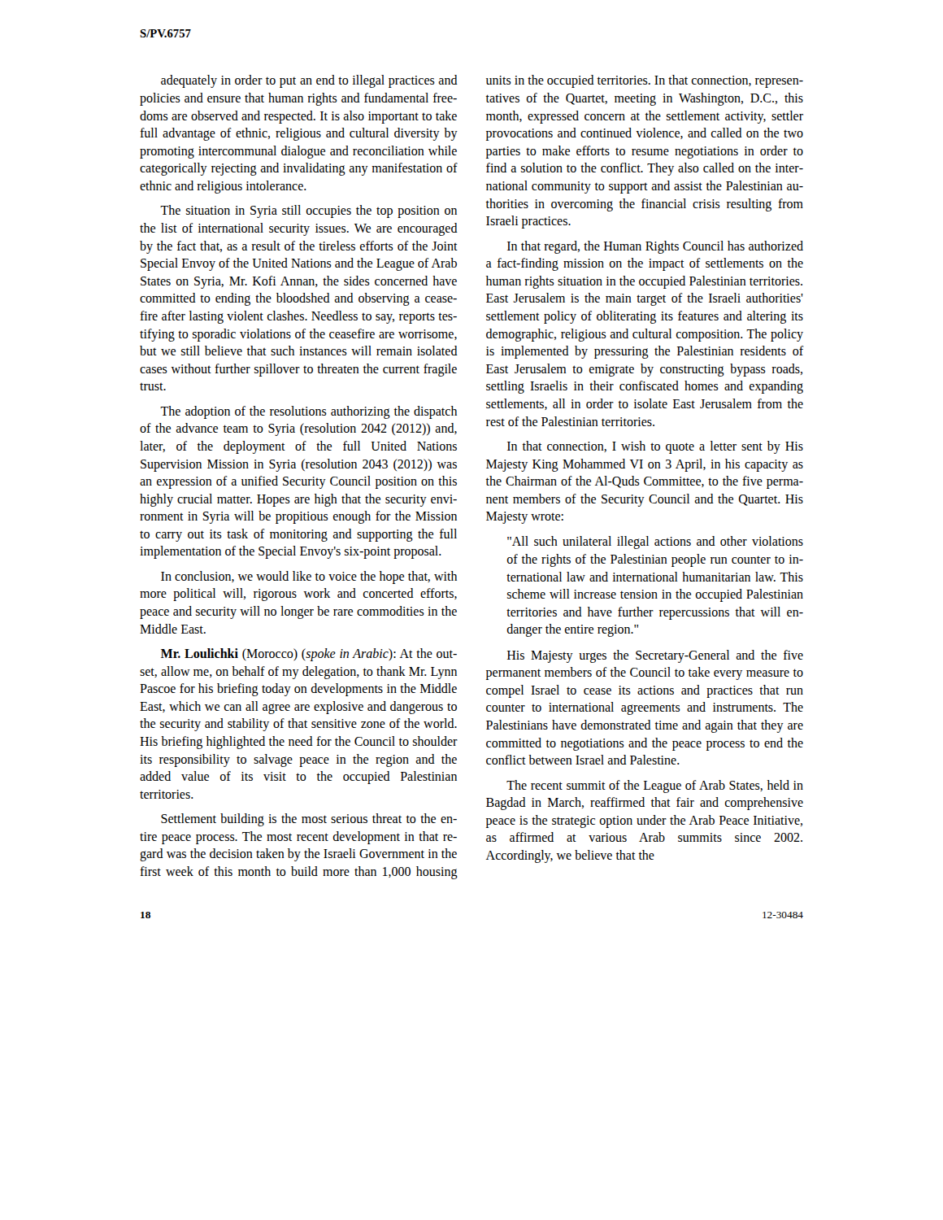S/PV.6757
adequately in order to put an end to illegal practices and policies and ensure that human rights and fundamental freedoms are observed and respected. It is also important to take full advantage of ethnic, religious and cultural diversity by promoting intercommunal dialogue and reconciliation while categorically rejecting and invalidating any manifestation of ethnic and religious intolerance.
The situation in Syria still occupies the top position on the list of international security issues. We are encouraged by the fact that, as a result of the tireless efforts of the Joint Special Envoy of the United Nations and the League of Arab States on Syria, Mr. Kofi Annan, the sides concerned have committed to ending the bloodshed and observing a ceasefire after lasting violent clashes. Needless to say, reports testifying to sporadic violations of the ceasefire are worrisome, but we still believe that such instances will remain isolated cases without further spillover to threaten the current fragile trust.
The adoption of the resolutions authorizing the dispatch of the advance team to Syria (resolution 2042 (2012)) and, later, of the deployment of the full United Nations Supervision Mission in Syria (resolution 2043 (2012)) was an expression of a unified Security Council position on this highly crucial matter. Hopes are high that the security environment in Syria will be propitious enough for the Mission to carry out its task of monitoring and supporting the full implementation of the Special Envoy's six-point proposal.
In conclusion, we would like to voice the hope that, with more political will, rigorous work and concerted efforts, peace and security will no longer be rare commodities in the Middle East.
Mr. Loulichki (Morocco) (spoke in Arabic): At the outset, allow me, on behalf of my delegation, to thank Mr. Lynn Pascoe for his briefing today on developments in the Middle East, which we can all agree are explosive and dangerous to the security and stability of that sensitive zone of the world. His briefing highlighted the need for the Council to shoulder its responsibility to salvage peace in the region and the added value of its visit to the occupied Palestinian territories.
Settlement building is the most serious threat to the entire peace process. The most recent development in that regard was the decision taken by the Israeli Government in the first week of this month to build more than 1,000 housing units in the occupied territories. In that connection, representatives of the Quartet, meeting in Washington, D.C., this month, expressed concern at the settlement activity, settler provocations and continued violence, and called on the two parties to make efforts to resume negotiations in order to find a solution to the conflict. They also called on the international community to support and assist the Palestinian authorities in overcoming the financial crisis resulting from Israeli practices.
In that regard, the Human Rights Council has authorized a fact-finding mission on the impact of settlements on the human rights situation in the occupied Palestinian territories. East Jerusalem is the main target of the Israeli authorities' settlement policy of obliterating its features and altering its demographic, religious and cultural composition. The policy is implemented by pressuring the Palestinian residents of East Jerusalem to emigrate by constructing bypass roads, settling Israelis in their confiscated homes and expanding settlements, all in order to isolate East Jerusalem from the rest of the Palestinian territories.
In that connection, I wish to quote a letter sent by His Majesty King Mohammed VI on 3 April, in his capacity as the Chairman of the Al-Quds Committee, to the five permanent members of the Security Council and the Quartet. His Majesty wrote:
"All such unilateral illegal actions and other violations of the rights of the Palestinian people run counter to international law and international humanitarian law. This scheme will increase tension in the occupied Palestinian territories and have further repercussions that will endanger the entire region."
His Majesty urges the Secretary-General and the five permanent members of the Council to take every measure to compel Israel to cease its actions and practices that run counter to international agreements and instruments. The Palestinians have demonstrated time and again that they are committed to negotiations and the peace process to end the conflict between Israel and Palestine.
The recent summit of the League of Arab States, held in Bagdad in March, reaffirmed that fair and comprehensive peace is the strategic option under the Arab Peace Initiative, as affirmed at various Arab summits since 2002. Accordingly, we believe that the
18 12-30484